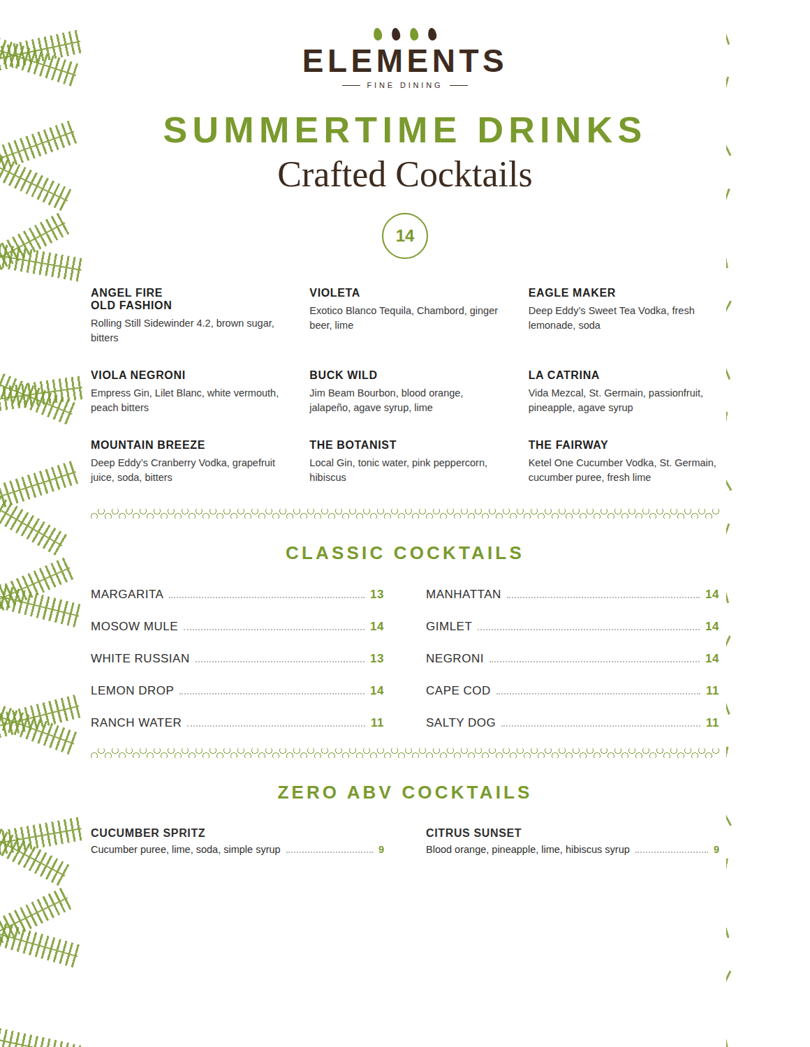ELEMENTS
FINE DINING
Summertime Drinks
Crafted Cocktails
14
Angel Fire
Old Fashion
Rolling Still Sidewinder 4.2, brown sugar, bitters
Violeta
Exotico Blanco Tequila, Chambord, ginger beer, lime
Eagle Maker
Deep Eddy’s Sweet Tea Vodka, fresh lemonade, soda
Viola Negroni
Empress Gin, Lilet Blanc, white vermouth, peach bitters
Buck Wild
Jim Beam Bourbon, blood orange, jalapeño, agave syrup, lime
La Catrina
Vida Mezcal, St. Germain, passionfruit, pineapple, agave syrup
Mountain Breeze
Deep Eddy’s Cranberry Vodka, grapefruit juice, soda, bitters
The Botanist
Local Gin, tonic water, pink peppercorn, hibiscus
The Fairway
Ketel One Cucumber Vodka, St. Germain, cucumber puree, fresh lime
Classic Cocktails
Margarita 13
Manhattan 14
Mosow Mule 14
Gimlet 14
White Russian 13
Negroni 14
Lemon Drop 14
Cape Cod 11
Ranch Water 11
Salty Dog 11
Zero ABV Cocktails
Cucumber Spritz
Cucumber puree, lime, soda, simple syrup 9
Citrus Sunset
Blood orange, pineapple, lime, hibiscus syrup 9